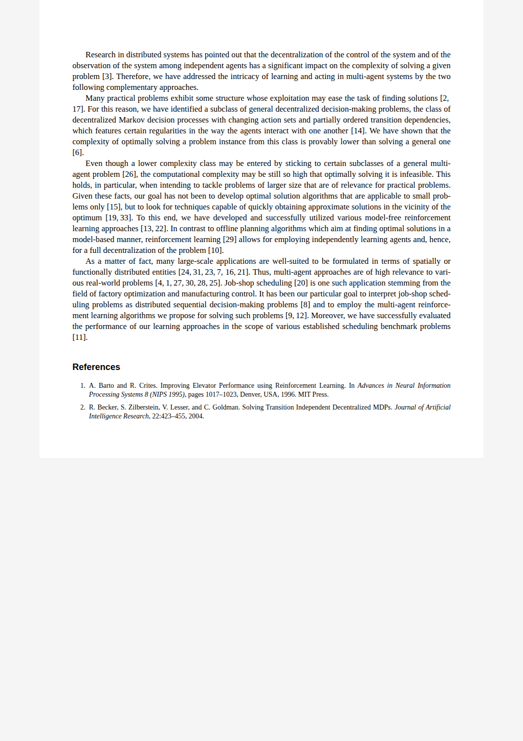Research in distributed systems has pointed out that the decentralization of the control of the system and of the observation of the system among independent agents has a significant impact on the complexity of solving a given problem [3]. Therefore, we have addressed the intricacy of learning and acting in multi-agent systems by the two following complementary approaches.
Many practical problems exhibit some structure whose exploitation may ease the task of finding solutions [2, 17]. For this reason, we have identified a subclass of general decentralized decision-making problems, the class of decentralized Markov decision processes with changing action sets and partially ordered transition dependencies, which features certain regularities in the way the agents interact with one another [14]. We have shown that the complexity of optimally solving a problem instance from this class is provably lower than solving a general one [6].
Even though a lower complexity class may be entered by sticking to certain subclasses of a general multi-agent problem [26], the computational complexity may be still so high that optimally solving it is infeasible. This holds, in particular, when intending to tackle problems of larger size that are of relevance for practical problems. Given these facts, our goal has not been to develop optimal solution algorithms that are applicable to small problems only [15], but to look for techniques capable of quickly obtaining approximate solutions in the vicinity of the optimum [19, 33]. To this end, we have developed and successfully utilized various model-free reinforcement learning approaches [13, 22]. In contrast to offline planning algorithms which aim at finding optimal solutions in a model-based manner, reinforcement learning [29] allows for employing independently learning agents and, hence, for a full decentralization of the problem [10].
As a matter of fact, many large-scale applications are well-suited to be formulated in terms of spatially or functionally distributed entities [24, 31, 23, 7, 16, 21]. Thus, multi-agent approaches are of high relevance to various real-world problems [4, 1, 27, 30, 28, 25]. Job-shop scheduling [20] is one such application stemming from the field of factory optimization and manufacturing control. It has been our particular goal to interpret job-shop scheduling problems as distributed sequential decision-making problems [8] and to employ the multi-agent reinforcement learning algorithms we propose for solving such problems [9, 12]. Moreover, we have successfully evaluated the performance of our learning approaches in the scope of various established scheduling benchmark problems [11].
References
A. Barto and R. Crites. Improving Elevator Performance using Reinforcement Learning. In Advances in Neural Information Processing Systems 8 (NIPS 1995), pages 1017–1023, Denver, USA, 1996. MIT Press.
R. Becker, S. Zilberstein, V. Lesser, and C. Goldman. Solving Transition Independent Decentralized MDPs. Journal of Artificial Intelligence Research, 22:423–455, 2004.